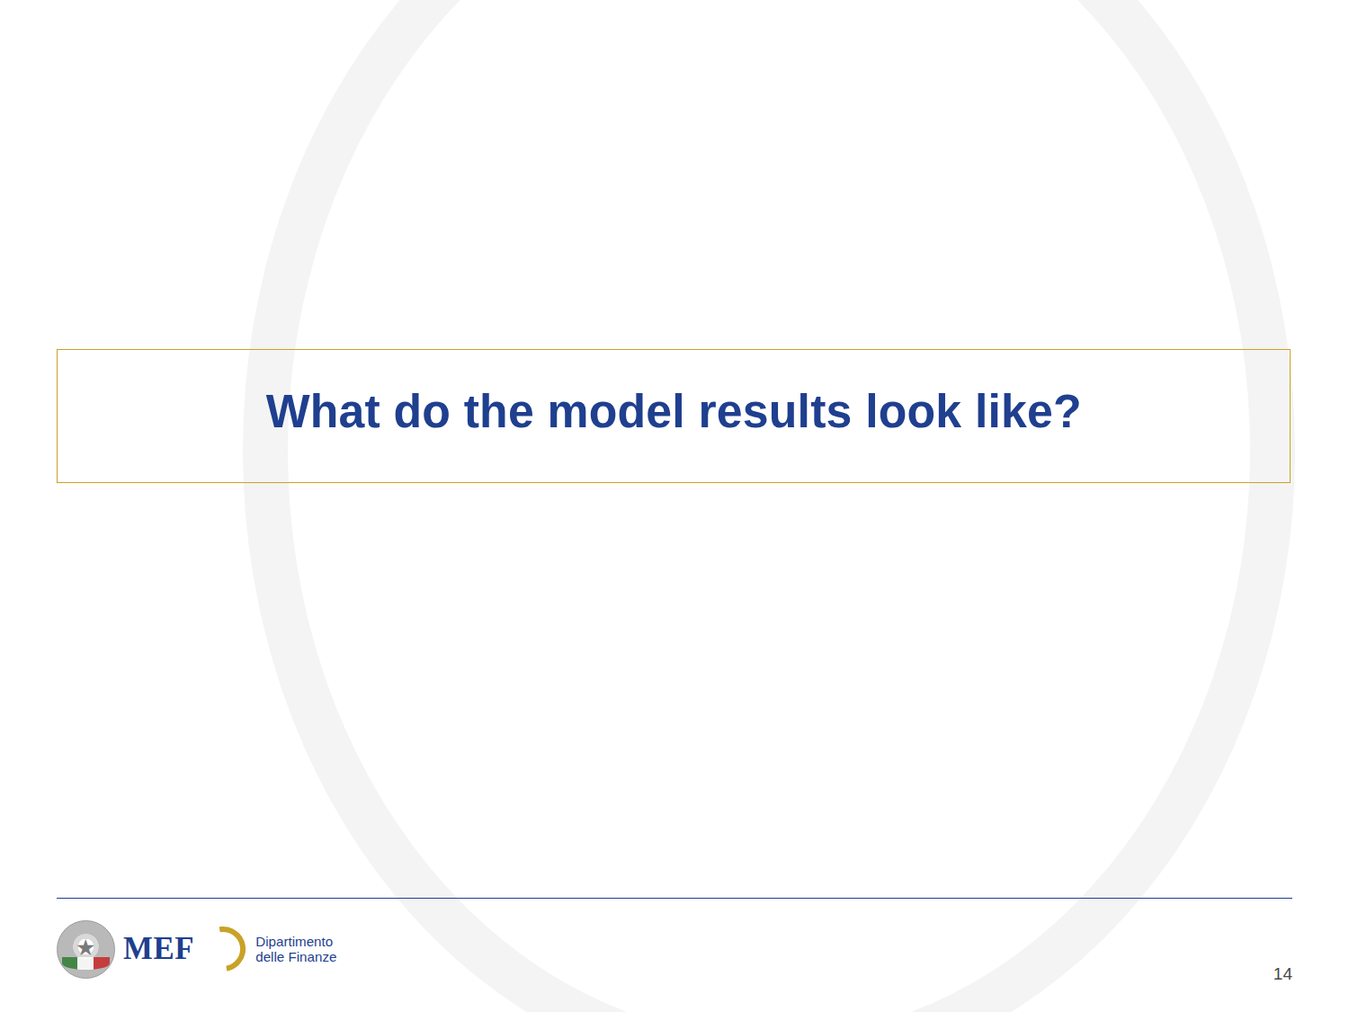What do the model results look like?
MEF Dipartimento
delle Finanze
14